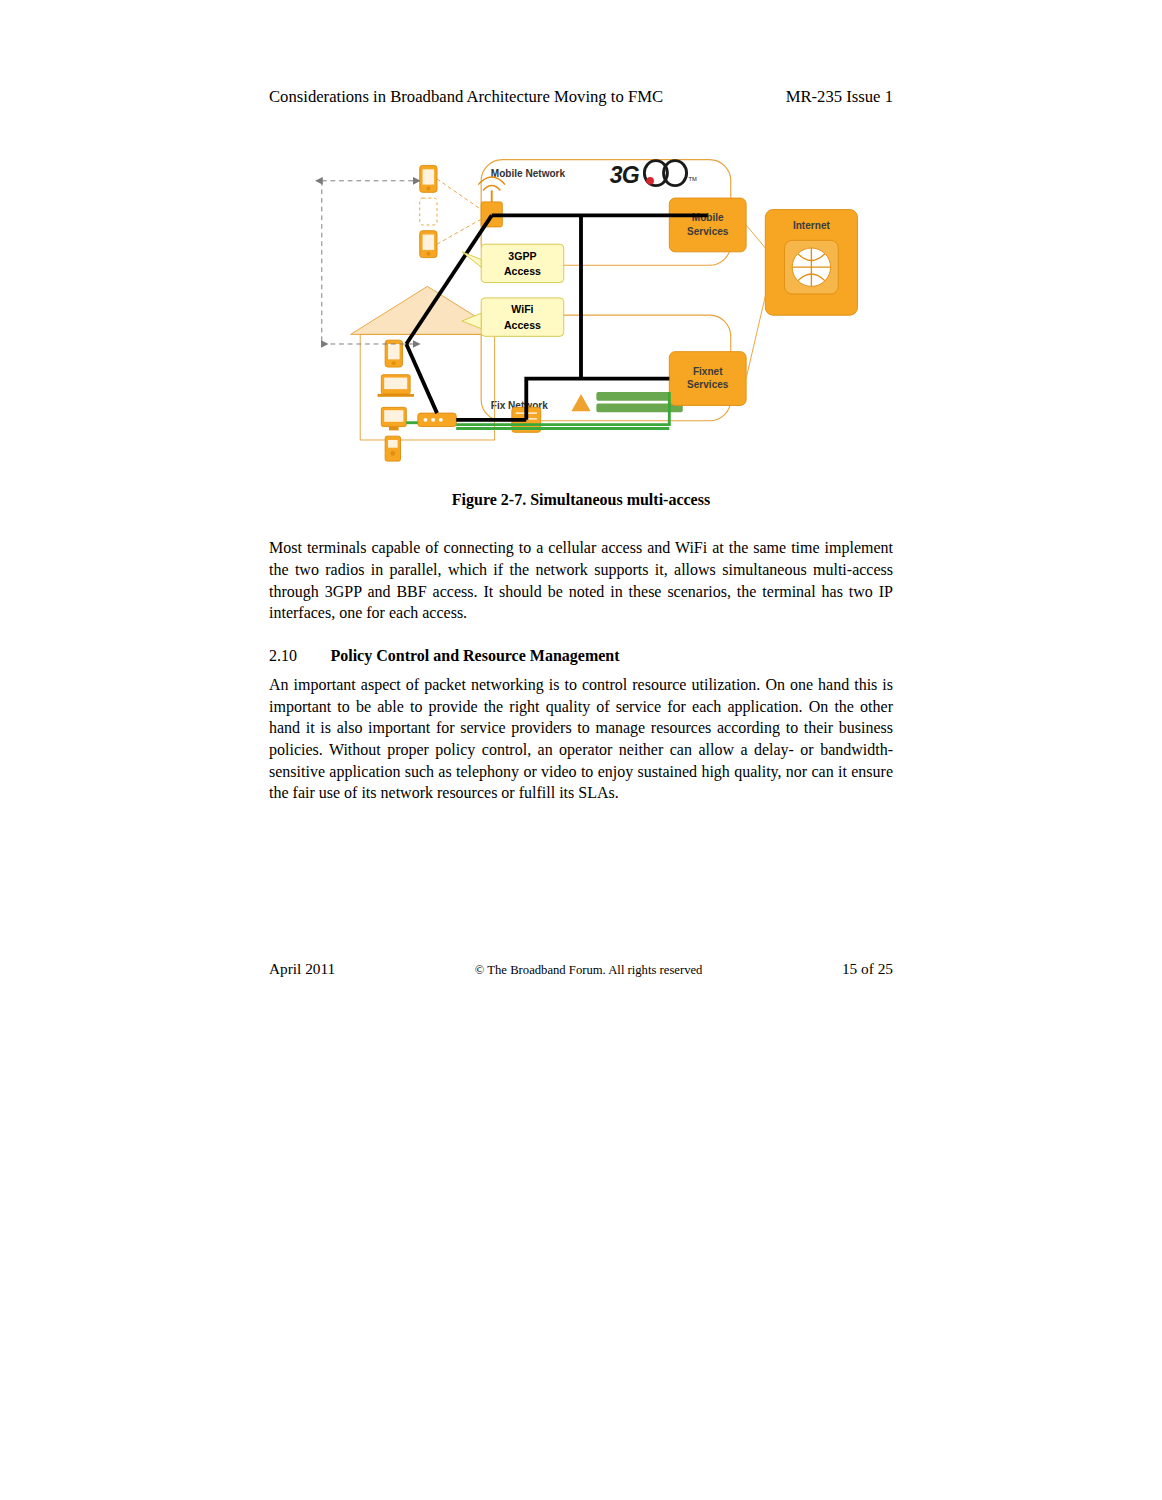Considerations in Broadband Architecture Moving to FMC MR-235 Issue 1
Mobile Network 3G TM Fix Network Internet Mobile Services Fixnet Services 3GPP Access WiFi Access
Figure 2-7. Simultaneous multi-access
Most terminals capable of connecting to a cellular access and WiFi at the same time implement the two radios in parallel, which if the network supports it, allows simultaneous multi-access through 3GPP and BBF access. It should be noted in these scenarios, the terminal has two IP interfaces, one for each access.
2.10 Policy Control and Resource Management
An important aspect of packet networking is to control resource utilization. On one hand this is important to be able to provide the right quality of service for each application. On the other hand it is also important for service providers to manage resources according to their business policies. Without proper policy control, an operator neither can allow a delay- or bandwidth-sensitive application such as telephony or video to enjoy sustained high quality, nor can it ensure the fair use of its network resources or fulfill its SLAs.
April 2011 © The Broadband Forum. All rights reserved 15 of 25